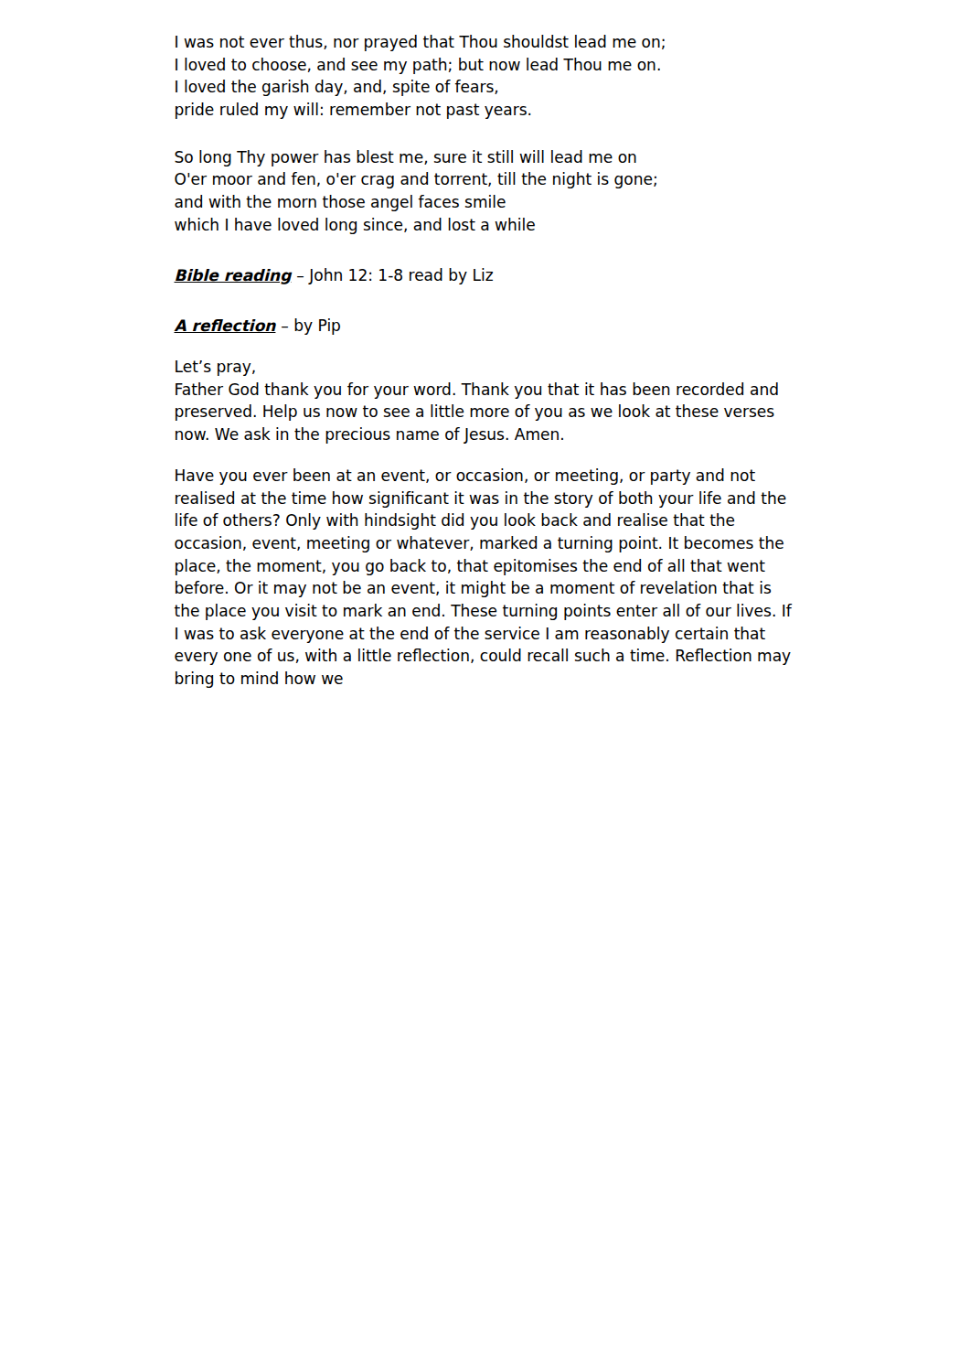I was not ever thus, nor prayed that Thou shouldst lead me on;
I loved to choose, and see my path; but now lead Thou me on.
I loved the garish day, and, spite of fears,
pride ruled my will: remember not past years.
So long Thy power has blest me, sure it still will lead me on
O'er moor and fen, o'er crag and torrent, till the night is gone;
and with the morn those angel faces smile
which I have loved long since, and lost a while
Bible reading – John 12: 1-8 read by Liz
A reflection – by Pip
Let’s pray,
Father God thank you for your word. Thank you that it has been recorded and preserved. Help us now to see a little more of you as we look at these verses now. We ask in the precious name of Jesus. Amen.
Have you ever been at an event, or occasion, or meeting, or party and not realised at the time how significant it was in the story of both your life and the life of others? Only with hindsight did you look back and realise that the occasion, event, meeting or whatever, marked a turning point. It becomes the place, the moment, you go back to, that epitomises the end of all that went before. Or it may not be an event, it might be a moment of revelation that is the place you visit to mark an end. These turning points enter all of our lives. If I was to ask everyone at the end of the service I am reasonably certain that every one of us, with a little reflection, could recall such a time. Reflection may bring to mind how we